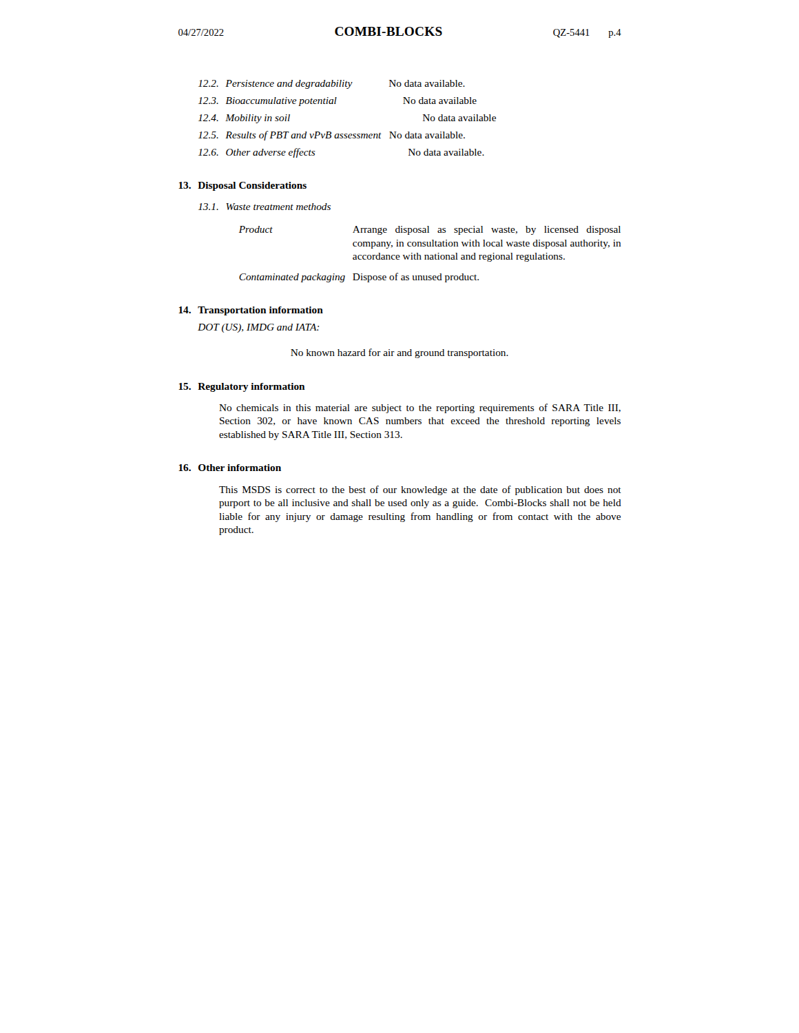04/27/2022
COMBI-BLOCKS
QZ-5441p.4
12.2. Persistence and degradability No data available.
12.3. Bioaccumulative potential No data available
12.4. Mobility in soil No data available
12.5. Results of PBT and vPvB assessment No data available.
12.6. Other adverse effects No data available.
13. Disposal Considerations
13.1. Waste treatment methods
Product
Arrange disposal as special waste, by licensed disposal company, in consultation with local waste disposal authority, in accordance with national and regional regulations.
Contaminated packaging
Dispose of as unused product.
14. Transportation information
DOT (US), IMDG and IATA:
No known hazard for air and ground transportation.
15. Regulatory information
No chemicals in this material are subject to the reporting requirements of SARA Title III, Section 302, or have known CAS numbers that exceed the threshold reporting levels established by SARA Title III, Section 313.
16. Other information
This MSDS is correct to the best of our knowledge at the date of publication but does not purport to be all inclusive and shall be used only as a guide. Combi-Blocks shall not be held liable for any injury or damage resulting from handling or from contact with the above product.